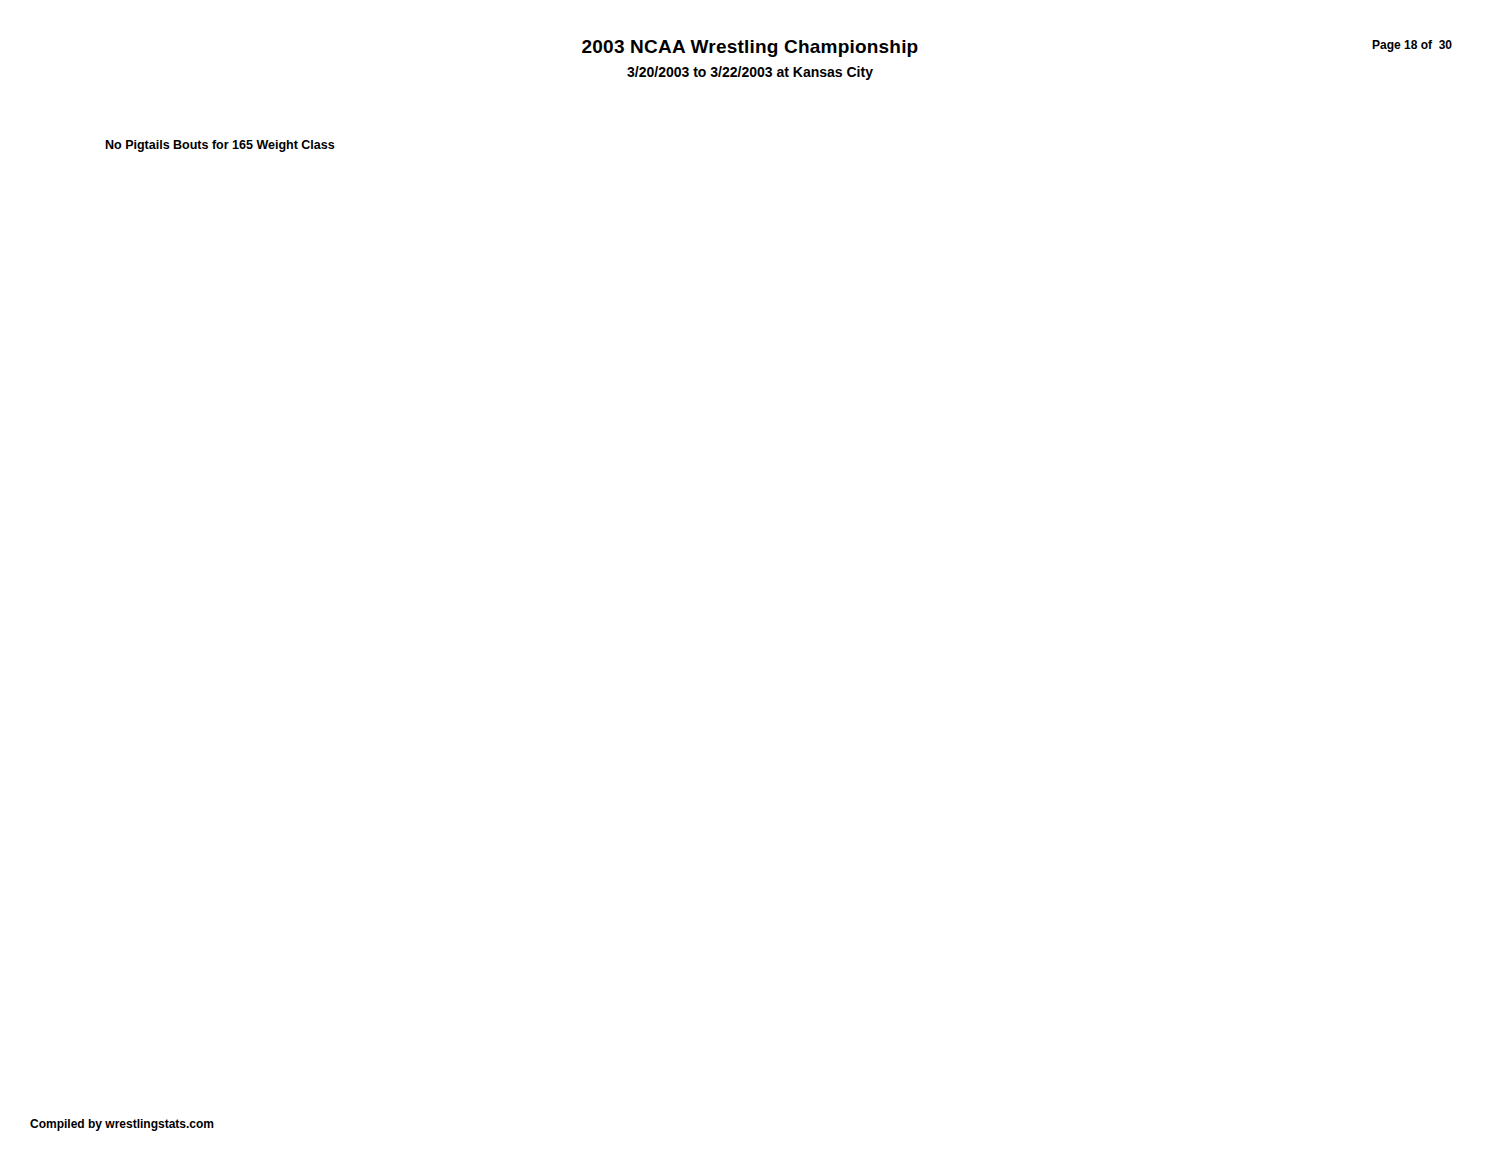Page 18 of 30
2003 NCAA Wrestling Championship
3/20/2003 to 3/22/2003 at Kansas City
No Pigtails Bouts for 165 Weight Class
Compiled by wrestlingstats.com